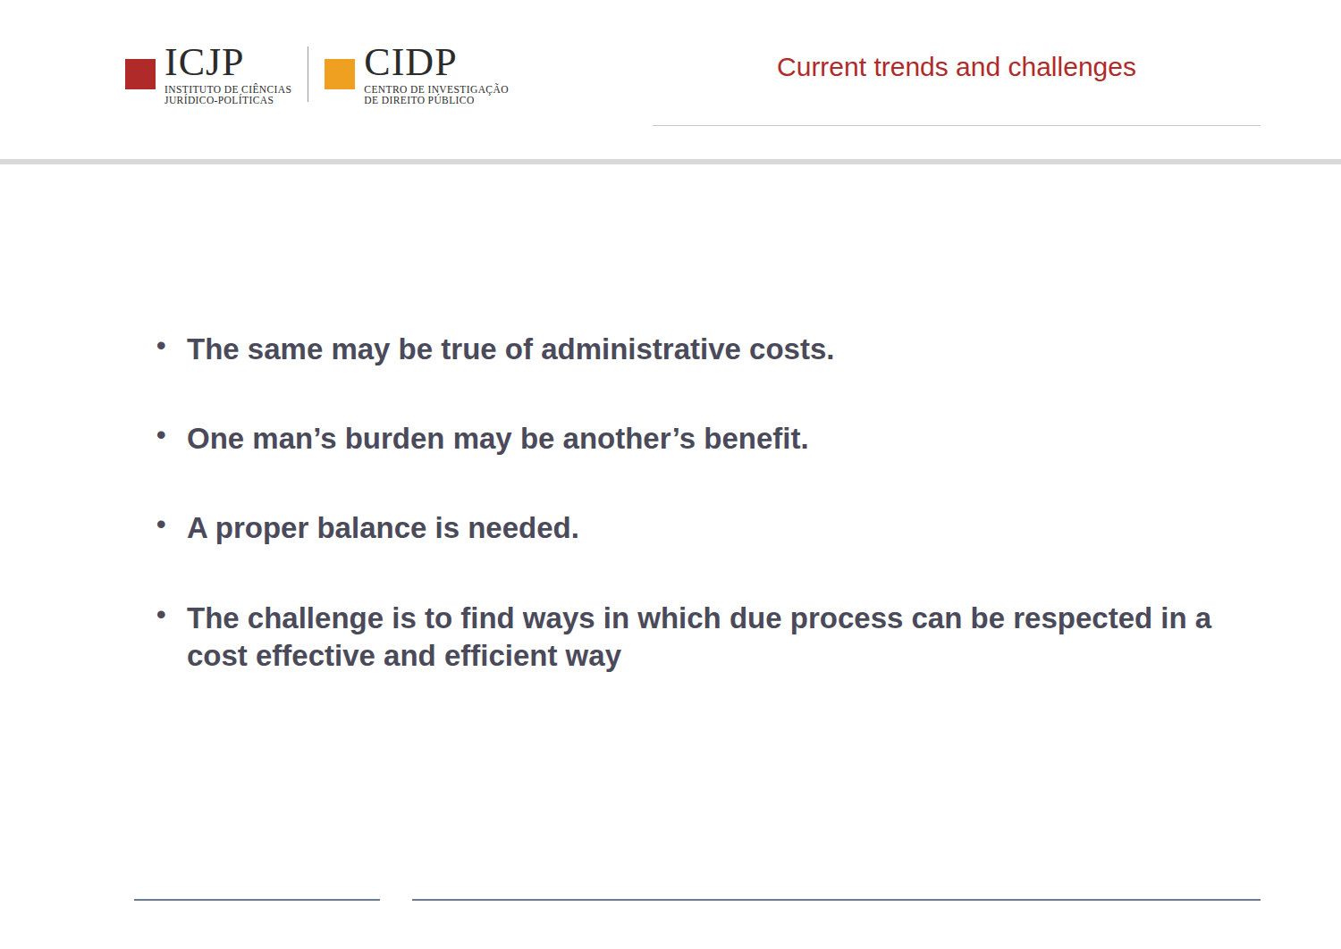ICJP Instituto de Ciências
Jurídico-Políticas
CIDP Centro de Investigação
de Direito Público
Current trends and challenges
The same may be true of administrative costs.
One man’s burden may be another’s benefit.
A proper balance is needed.
The challenge is to find ways in which due process can be respected in a cost effective and efficient way